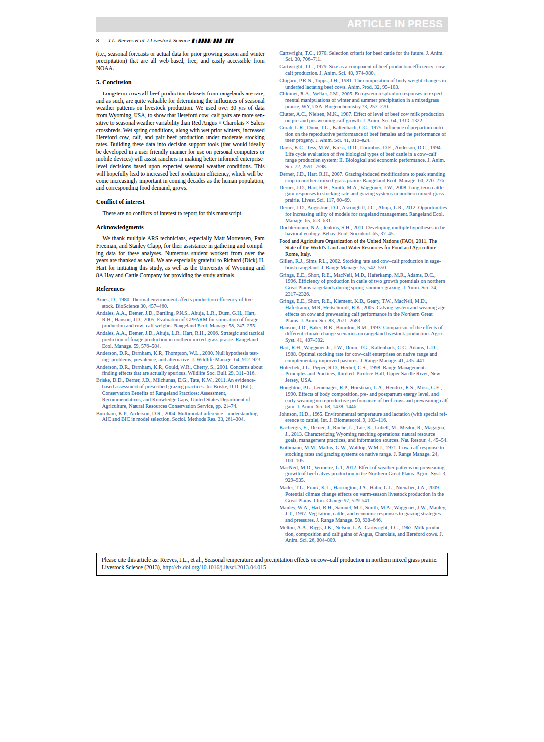ARTICLE IN PRESS
8 J.L. Reeves et al. / Livestock Science ▮ (▮▮▮▮) ▮▮▮–▮▮▮
(i.e., seasonal forecasts or actual data for prior growing season and winter precipitation) that are all web-based, free, and easily accessible from NOAA.
5. Conclusion
Long-term cow-calf beef production datasets from rangelands are rare, and as such, are quite valuable for determining the influences of seasonal weather patterns on livestock production. We used over 30 yrs of data from Wyoming, USA, to show that Hereford cow–calf pairs are more sensitive to seasonal weather variability than Red Angus × Charolais × Salers crossbreds. Wet spring conditions, along with wet prior winters, increased Hereford cow, calf, and pair beef production under moderate stocking rates. Building these data into decision support tools (that would ideally be developed in a user-friendly manner for use on personal computers or mobile devices) will assist ranchers in making better informed enterprise-level decisions based upon expected seasonal weather conditions. This will hopefully lead to increased beef production efficiency, which will become increasingly important in coming decades as the human population, and corresponding food demand, grows.
Conflict of interest
There are no conflicts of interest to report for this manuscript.
Acknowledgments
We thank multiple ARS technicians, especially Matt Mortensen, Pam Freeman, and Stanley Clapp, for their assistance in gathering and compiling data for these analyses. Numerous student workers from over the years are thanked as well. We are especially grateful to Richard (Dick) H. Hart for initiating this study, as well as the University of Wyoming and 8A Hay and Cattle Company for providing the study animals.
References
Ames, D., 1980. Thermal environment affects production efficiency of livestock. BioScience 30, 457–460.
Andales, A.A., Derner, J.D., Bartling, P.N.S., Ahuja, L.R., Dunn, G.H., Hart, R.H., Hanson, J.D., 2005. Evaluation of GPFARM for simulation of forage production and cow–calf weights. Rangeland Ecol. Manage. 58, 247–255.
Andales, A.A., Derner, J.D., Ahuja, L.R., Hart, R.H., 2006. Strategic and tactical prediction of forage production in northern mixed-grass prairie. Rangeland Ecol. Manage. 59, 576–584.
Anderson, D.R., Burnham, K.P., Thompson, W.L., 2000. Null hypothesis testing: problems, prevalence, and alternative. J. Wildlife Manage. 64, 912–923.
Anderson, D.R., Burnham, K.P., Gould, W.R., Cherry, S., 2001. Concerns about finding effects that are actually spurious. Wildlife Soc. Bull. 29, 311–316.
Briske, D.D., Derner, J.D., Milchunas, D.G., Tate, K.W., 2011. An evidence-based assessment of prescribed grazing practices. In: Briske, D.D. (Ed.), Conservation Benefits of Rangeland Practices: Assessment, Recommendations, and Knowledge Gaps, United States Department of Agriculture, Natural Resources Conservation Service, pp. 21–74.
Burnham, K.P., Anderson, D.R., 2004. Multimodal inference—understanding AIC and BIC in model selection. Sociol. Methods Res. 33, 261–304.
Cartwright, T.C., 1970. Selection criteria for beef cattle for the future. J. Anim. Sci. 30, 706–711.
Cartwright, T.C., 1979. Size as a component of beef production efficiency: cow–calf production. J. Anim. Sci. 48, 974–980.
Chigaru, P.R.N., Topps, J.H., 1981. The composition of body-weight changes in underfed lactating beef cows. Anim. Prod. 32, 95–103.
Chimner, R.A., Welker, J.M., 2005. Ecosystem respiration responses to experimental manipulations of winter and summer precipitation in a mixedgrass prairie, WY, USA. Biogeochemistry 73, 257–270.
Clutter, A.C., Nielsen, M.K., 1987. Effect of level of beef cow milk production on pre-and postweaning calf growth. J. Anim. Sci. 64, 1313–1322.
Corah, L.R., Dunn, T.G., Kaltenbach, C.C., 1975. Influence of prepartum nutrition on the reproductive performance of beef females and the performance of their progeny. J. Anim. Sci. 41, 819–824.
Davis, K.C., Tess, M.W., Kress, D.D., Doornbos, D.E., Anderson, D.C., 1994. Life cycle evaluation of five biological types of beef cattle in a cow–calf range production system: II. Biological and economic performance. J. Anim. Sci. 72, 2591–2598.
Derner, J.D., Hart, R.H., 2007. Grazing-induced modifications to peak standing crop in northern mixed-grass prairie. Rangeland Ecol. Manage. 60, 270–276.
Derner, J.D., Hart, R.H., Smith, M.A., Waggoner, J.W., 2008. Long-term cattle gain responses to stocking rate and grazing systems in northern mixed-grass prairie. Livest. Sci. 117, 60–69.
Derner, J.D., Augustine, D.J., Ascough II, J.C., Ahuja, L.R., 2012. Opportunities for increasing utility of models for rangeland management. Rangeland Ecol. Manage. 65, 623–631.
Dochtermann, N.A., Jenkins, S.H., 2011. Developing multiple hypotheses in behavioral ecology. Behav. Ecol. Sociobiol. 65, 37–45.
Food and Agriculture Organization of the United Nations (FAO), 2011. The State of the World's Land and Water Resources for Food and Agriculture. Rome, Italy.
Gillen, R.J., Sims, P.L., 2002. Stocking rate and cow–calf production in sagebrush rangeland. J. Range Manage. 55, 542–550.
Grings, E.E., Short, R.E., MacNeil, M.D., Haferkamp, M.R., Adams, D.C., 1996. Efficiency of production in cattle of two growth potentials on northern Great Plains rangelands during spring–summer grazing. J. Anim. Sci. 74, 2317–2326.
Grings, E.E., Short, R.E., Klement, K.D., Geary, T.W., MacNeil, M.D., Haferkamp, M.R, Heitschmidt, R.K., 2005. Calving system and weaning age effects on cow and preweaning calf performance in the Northern Great Plains. J. Anim. Sci. 83, 2671–2683.
Hanson, J.D., Baker, B.B., Bourdon, R.M., 1993. Comparison of the effects of different climate change scenarios on rangeland livestock production. Agric. Syst. 41, 487–502.
Hart, R.H., Waggoner Jr., J.W., Dunn, T.G., Kaltenback, C.C., Adams, L.D., 1988. Optimal stocking rate for cow–calf enterprises on native range and complementary improved pastures. J. Range Manage. 41, 435–441.
Holechek, J.L., Pieper, R.D., Herbel, C.H., 1998. Range Management: Principles and Practices, third ed. Prentice-Hall, Upper Saddle River, New Jersey, USA.
Houghton, P.L., Lemenager, R.P., Horstman, L.A., Hendrix, K.S., Moss, G.E., 1990. Effects of body composition, pre- and postpartum energy level, and early weaning on reproductive performance of beef cows and preweaning calf gain. J. Anim. Sci. 68, 1438–1446.
Johnson, H.D., 1965. Environmental temperature and lactation (with special reference to cattle). Int. J. Biometeorol. 9, 103–116.
Kachergis, E., Derner, J., Roche, L., Tate, K., Lubell, M., Mealor, R., Magagna, J., 2013. Characterizing Wyoming ranching operations: natural resource goals, management practices, and information sources. Nat. Resour. 4, 45–54.
Kothmann, M.M., Mathis, G.W., Waldrip, W.M.J., 1971. Cow–calf response to stocking rates and grazing systems on native range. J. Range Manage. 24, 100–105.
MacNeil, M.D., Vermeire, L.T, 2012. Effect of weather patterns on preweaning growth of beef calves production in the Northern Great Plains. Agric. Syst. 3, 929–935.
Mader, T.L., Frank, K.L., Harrington, J.A., Hahn, G.L., Nienaber, J.A., 2009. Potential climate change effects on warm-season livestock production in the Great Plains. Clim. Change 97, 529–541.
Manley, W.A., Hart, R.H., Samuel, M.J., Smith, M.A., Waggoner, J.W., Manley, J.T., 1997. Vegetation, cattle, and economic responses to grazing strategies and pressures. J. Range Manage. 50, 638–646.
Melton, A.A., Riggs, J.K., Nelson, L.A., Cartwright, T.C., 1967. Milk production, composition and calf gains of Angus, Charolais, and Hereford cows. J. Anim. Sci. 26, 804–809.
Please cite this article as: Reeves, J.L., et al., Seasonal temperature and precipitation effects on cow–calf production in northern mixed-grass prairie. Livestock Science (2013), http://dx.doi.org/10.1016/j.livsci.2013.04.015